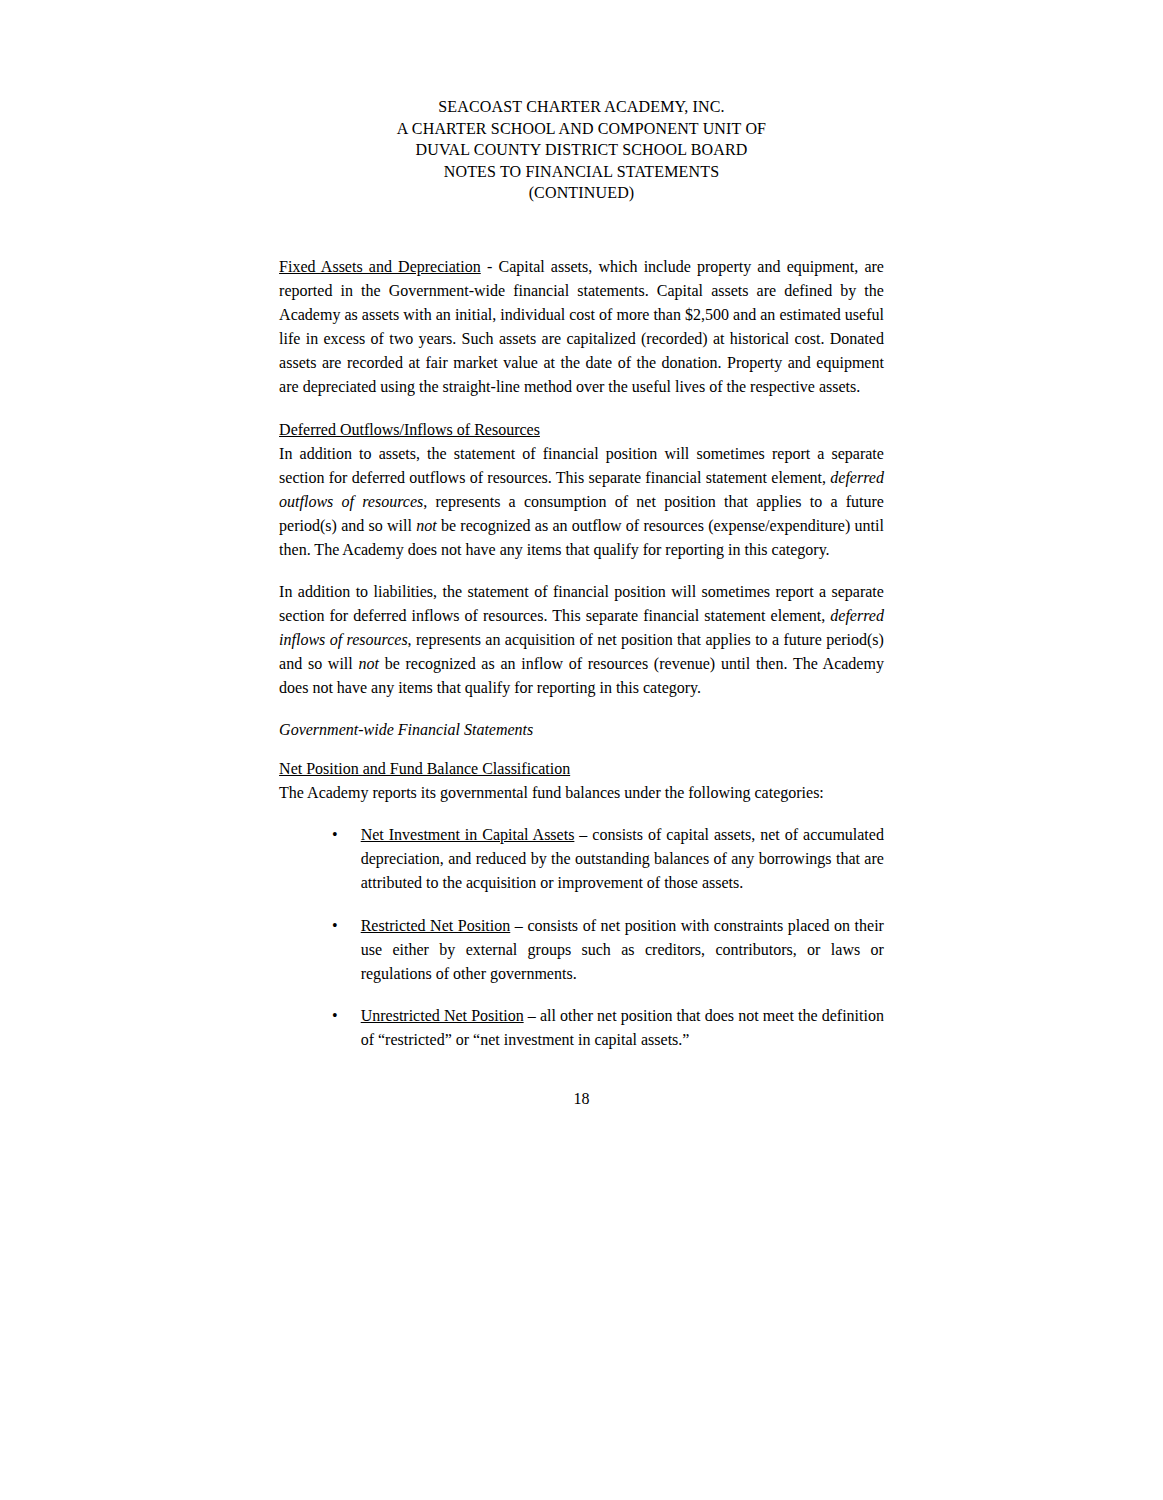Seacoast Charter Academy, Inc.
A Charter School and Component Unit of
Duval County District School Board
Notes to Financial Statements
(Continued)
Fixed Assets and Depreciation - Capital assets, which include property and equipment, are reported in the Government-wide financial statements. Capital assets are defined by the Academy as assets with an initial, individual cost of more than $2,500 and an estimated useful life in excess of two years. Such assets are capitalized (recorded) at historical cost. Donated assets are recorded at fair market value at the date of the donation. Property and equipment are depreciated using the straight-line method over the useful lives of the respective assets.
Deferred Outflows/Inflows of Resources
In addition to assets, the statement of financial position will sometimes report a separate section for deferred outflows of resources. This separate financial statement element, deferred outflows of resources, represents a consumption of net position that applies to a future period(s) and so will not be recognized as an outflow of resources (expense/expenditure) until then. The Academy does not have any items that qualify for reporting in this category.
In addition to liabilities, the statement of financial position will sometimes report a separate section for deferred inflows of resources. This separate financial statement element, deferred inflows of resources, represents an acquisition of net position that applies to a future period(s) and so will not be recognized as an inflow of resources (revenue) until then. The Academy does not have any items that qualify for reporting in this category.
Government-wide Financial Statements
Net Position and Fund Balance Classification
The Academy reports its governmental fund balances under the following categories:
Net Investment in Capital Assets – consists of capital assets, net of accumulated depreciation, and reduced by the outstanding balances of any borrowings that are attributed to the acquisition or improvement of those assets.
Restricted Net Position – consists of net position with constraints placed on their use either by external groups such as creditors, contributors, or laws or regulations of other governments.
Unrestricted Net Position – all other net position that does not meet the definition of “restricted” or “net investment in capital assets.”
18